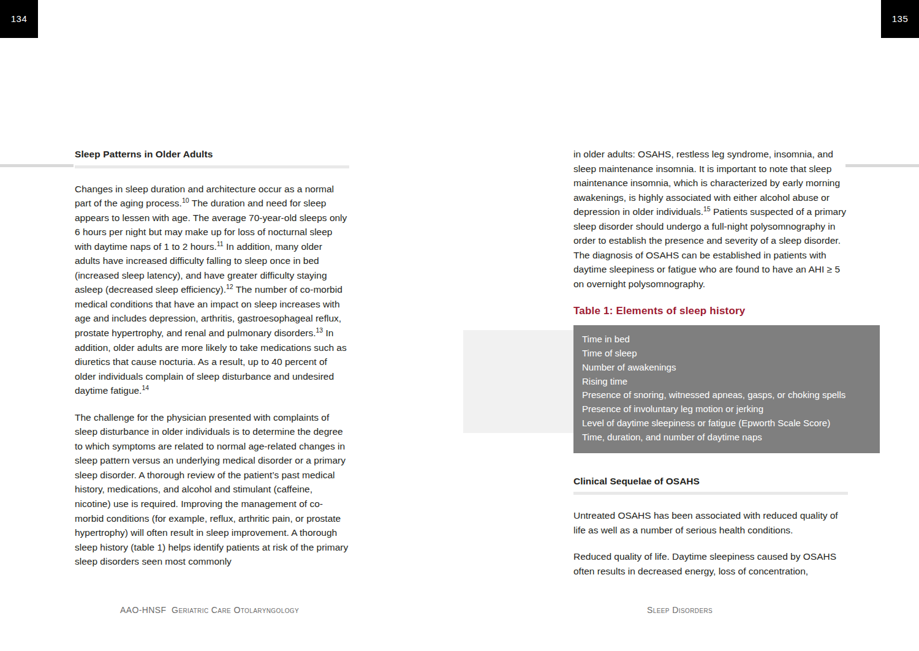134
135
Sleep Patterns in Older Adults
Changes in sleep duration and architecture occur as a normal part of the aging process.10 The duration and need for sleep appears to lessen with age. The average 70-year-old sleeps only 6 hours per night but may make up for loss of nocturnal sleep with daytime naps of 1 to 2 hours.11 In addition, many older adults have increased difficulty falling to sleep once in bed (increased sleep latency), and have greater difficulty staying asleep (decreased sleep efficiency).12 The number of co-morbid medical conditions that have an impact on sleep increases with age and includes depression, arthritis, gastroesophageal reflux, prostate hypertrophy, and renal and pulmonary disorders.13 In addition, older adults are more likely to take medications such as diuretics that cause nocturia. As a result, up to 40 percent of older individuals complain of sleep disturbance and undesired daytime fatigue.14
The challenge for the physician presented with complaints of sleep disturbance in older individuals is to determine the degree to which symptoms are related to normal age-related changes in sleep pattern versus an underlying medical disorder or a primary sleep disorder. A thorough review of the patient’s past medical history, medications, and alcohol and stimulant (caffeine, nicotine) use is required. Improving the management of co-morbid conditions (for example, reflux, arthritic pain, or prostate hypertrophy) will often result in sleep improvement. A thorough sleep history (table 1) helps identify patients at risk of the primary sleep disorders seen most commonly
in older adults: OSAHS, restless leg syndrome, insomnia, and sleep maintenance insomnia. It is important to note that sleep maintenance insomnia, which is characterized by early morning awakenings, is highly associated with either alcohol abuse or depression in older individuals.15 Patients suspected of a primary sleep disorder should undergo a full-night polysomnography in order to establish the presence and severity of a sleep disorder. The diagnosis of OSAHS can be established in patients with daytime sleepiness or fatigue who are found to have an AHI ≥ 5 on overnight polysomnography.
Table 1: Elements of sleep history
Time in bed
Time of sleep
Number of awakenings
Rising time
Presence of snoring, witnessed apneas, gasps, or choking spells
Presence of involuntary leg motion or jerking
Level of daytime sleepiness or fatigue (Epworth Scale Score)
Time, duration, and number of daytime naps
Clinical Sequelae of OSAHS
Untreated OSAHS has been associated with reduced quality of life as well as a number of serious health conditions.
Reduced quality of life. Daytime sleepiness caused by OSAHS often results in decreased energy, loss of concentration,
AAO-HNSF Geriatric Care Otolaryngology
Sleep Disorders